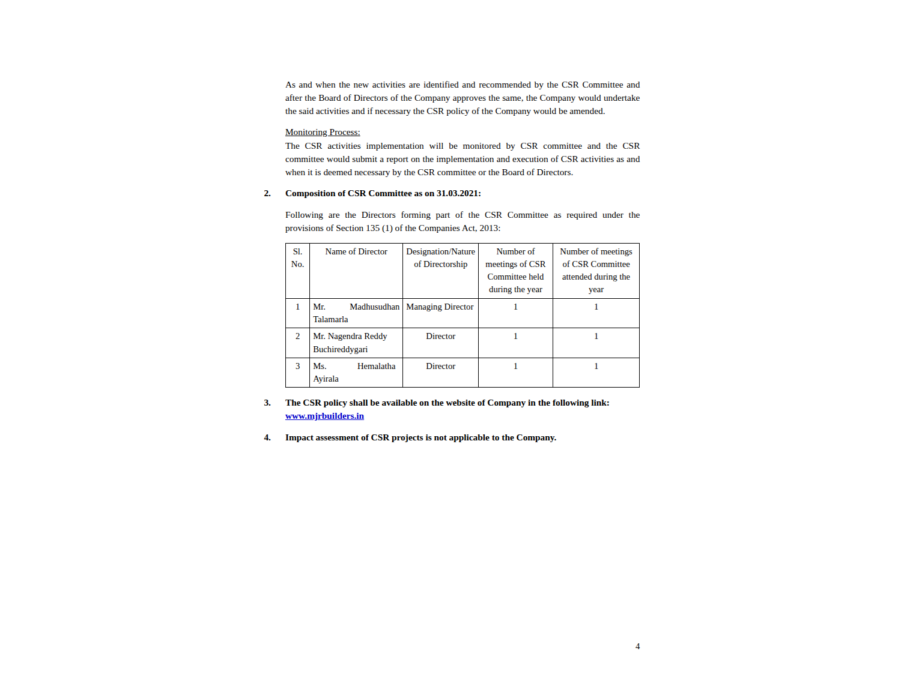As and when the new activities are identified and recommended by the CSR Committee and after the Board of Directors of the Company approves the same, the Company would undertake the said activities and if necessary the CSR policy of the Company would be amended.
Monitoring Process:
The CSR activities implementation will be monitored by CSR committee and the CSR committee would submit a report on the implementation and execution of CSR activities as and when it is deemed necessary by the CSR committee or the Board of Directors.
Composition of CSR Committee as on 31.03.2021:
Following are the Directors forming part of the CSR Committee as required under the provisions of Section 135 (1) of the Companies Act, 2013:
| Sl. No. | Name of Director | Designation/Nature of Directorship | Number of meetings of CSR Committee held during the year | Number of meetings of CSR Committee attended during the year |
| --- | --- | --- | --- | --- |
| 1 | Mr. Madhusudhan Talamarla | Managing Director | 1 | 1 |
| 2 | Mr. Nagendra Reddy Buchireddygari | Director | 1 | 1 |
| 3 | Ms. Hemalatha Ayirala | Director | 1 | 1 |
The CSR policy shall be available on the website of Company in the following link: www.mjrbuilders.in
Impact assessment of CSR projects is not applicable to the Company.
4